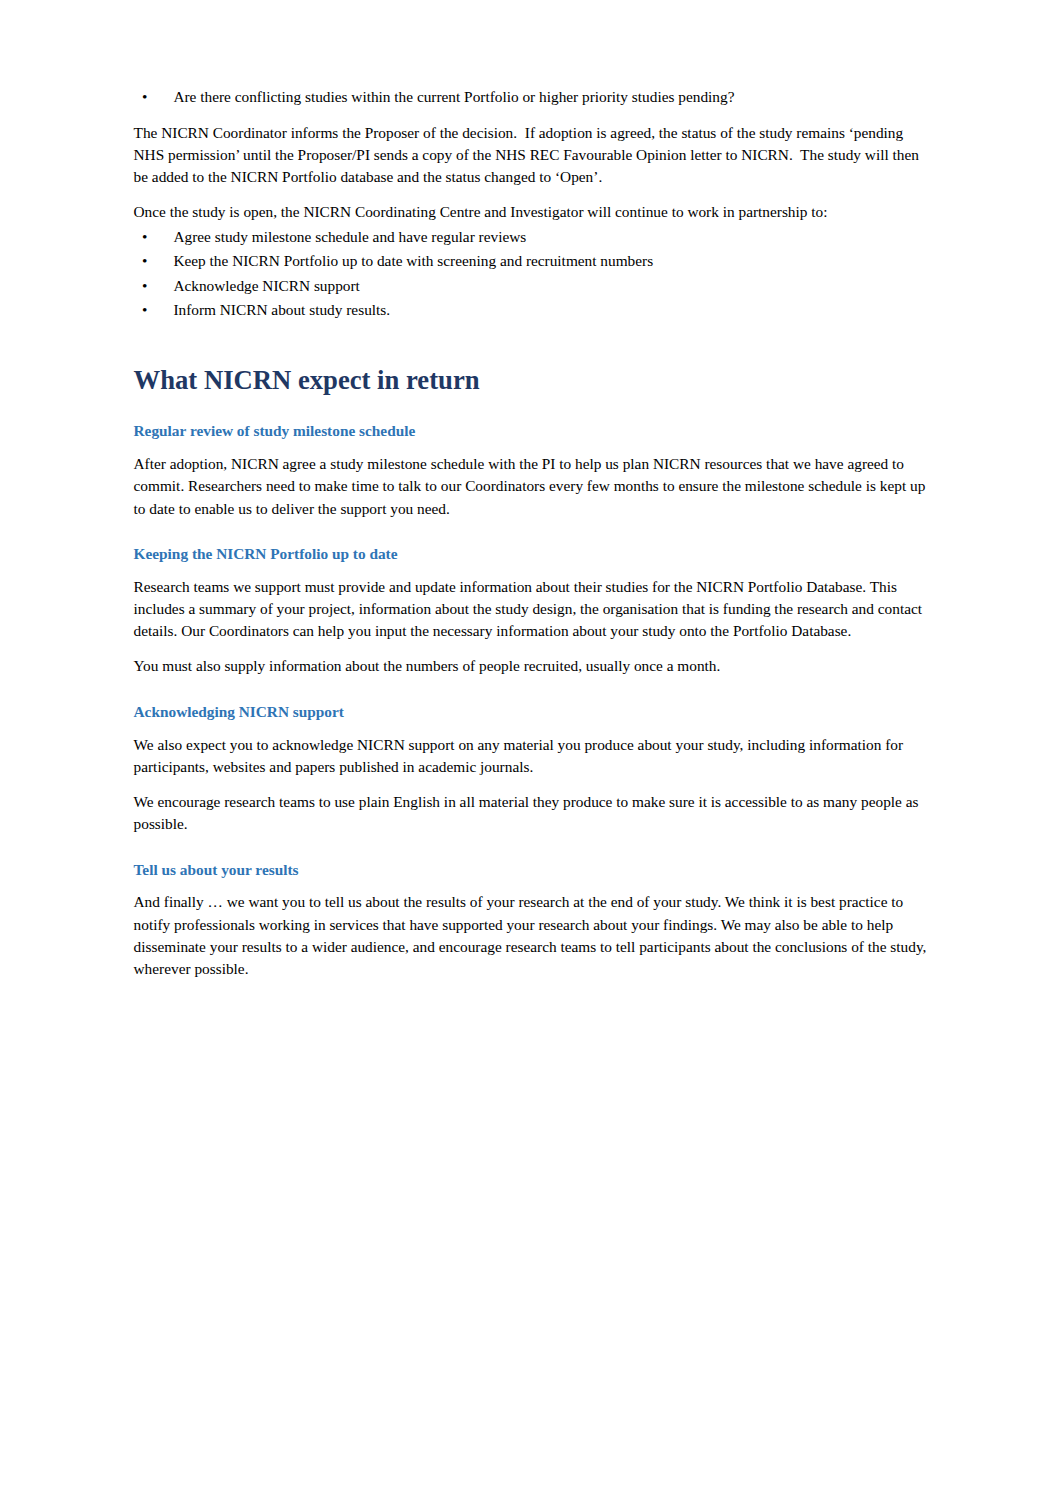Are there conflicting studies within the current Portfolio or higher priority studies pending?
The NICRN Coordinator informs the Proposer of the decision. If adoption is agreed, the status of the study remains ‘pending NHS permission’ until the Proposer/PI sends a copy of the NHS REC Favourable Opinion letter to NICRN. The study will then be added to the NICRN Portfolio database and the status changed to ‘Open’.
Once the study is open, the NICRN Coordinating Centre and Investigator will continue to work in partnership to:
Agree study milestone schedule and have regular reviews
Keep the NICRN Portfolio up to date with screening and recruitment numbers
Acknowledge NICRN support
Inform NICRN about study results.
What NICRN expect in return
Regular review of study milestone schedule
After adoption, NICRN agree a study milestone schedule with the PI to help us plan NICRN resources that we have agreed to commit. Researchers need to make time to talk to our Coordinators every few months to ensure the milestone schedule is kept up to date to enable us to deliver the support you need.
Keeping the NICRN Portfolio up to date
Research teams we support must provide and update information about their studies for the NICRN Portfolio Database. This includes a summary of your project, information about the study design, the organisation that is funding the research and contact details. Our Coordinators can help you input the necessary information about your study onto the Portfolio Database.
You must also supply information about the numbers of people recruited, usually once a month.
Acknowledging NICRN support
We also expect you to acknowledge NICRN support on any material you produce about your study, including information for participants, websites and papers published in academic journals.
We encourage research teams to use plain English in all material they produce to make sure it is accessible to as many people as possible.
Tell us about your results
And finally … we want you to tell us about the results of your research at the end of your study. We think it is best practice to notify professionals working in services that have supported your research about your findings. We may also be able to help disseminate your results to a wider audience, and encourage research teams to tell participants about the conclusions of the study, wherever possible.